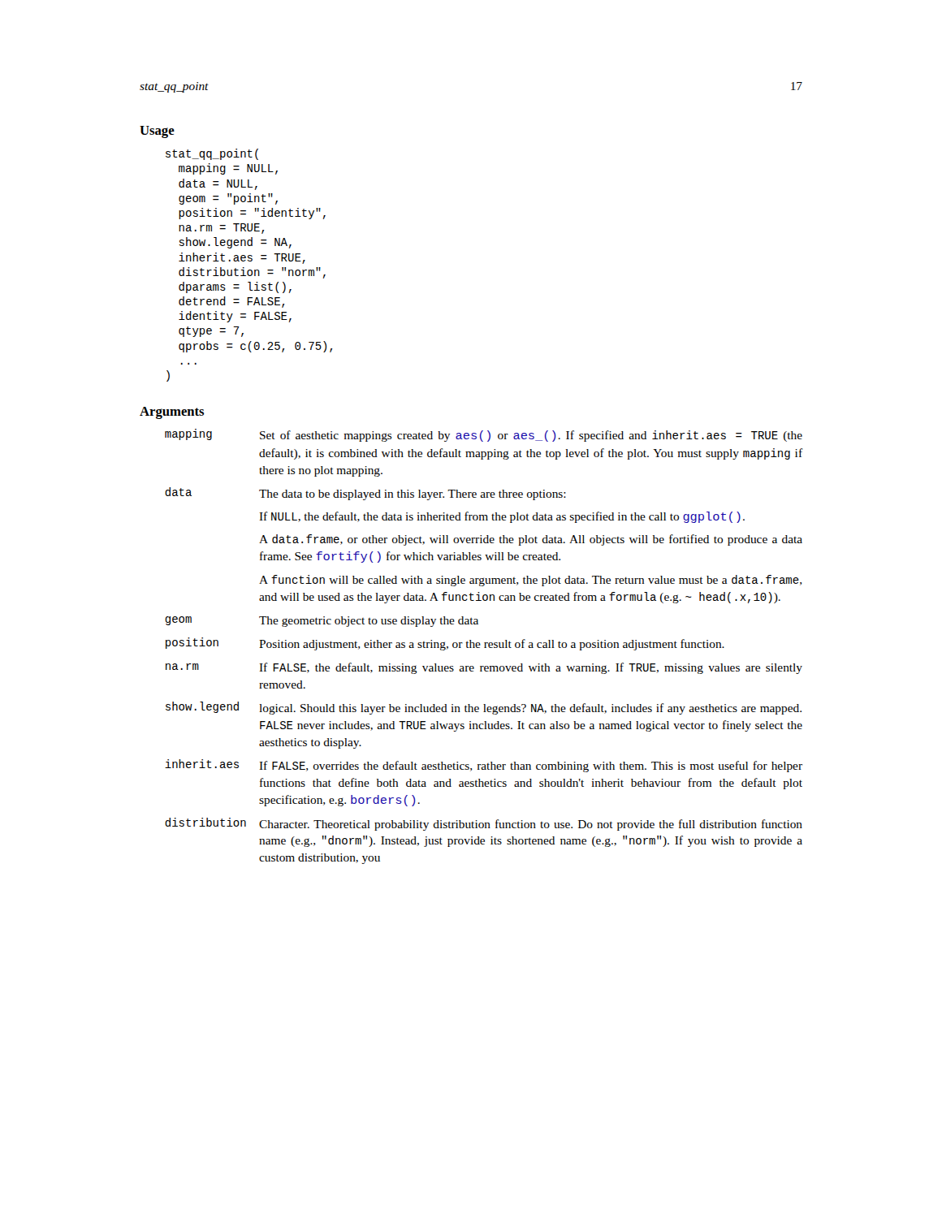stat_qq_point 17
Usage
stat_qq_point(
  mapping = NULL,
  data = NULL,
  geom = "point",
  position = "identity",
  na.rm = TRUE,
  show.legend = NA,
  inherit.aes = TRUE,
  distribution = "norm",
  dparams = list(),
  detrend = FALSE,
  identity = FALSE,
  qtype = 7,
  qprobs = c(0.25, 0.75),
  ...
)
Arguments
mapping
Set of aesthetic mappings created by aes() or aes_(). If specified and inherit.aes = TRUE (the default), it is combined with the default mapping at the top level of the plot. You must supply mapping if there is no plot mapping.
data
The data to be displayed in this layer. There are three options:
If NULL, the default, the data is inherited from the plot data as specified in the call to ggplot().
A data.frame, or other object, will override the plot data. All objects will be fortified to produce a data frame. See fortify() for which variables will be created.
A function will be called with a single argument, the plot data. The return value must be a data.frame, and will be used as the layer data. A function can be created from a formula (e.g. ~ head(.x,10)).
geom
The geometric object to use display the data
position
Position adjustment, either as a string, or the result of a call to a position adjustment function.
na.rm
If FALSE, the default, missing values are removed with a warning. If TRUE, missing values are silently removed.
show.legend
logical. Should this layer be included in the legends? NA, the default, includes if any aesthetics are mapped. FALSE never includes, and TRUE always includes. It can also be a named logical vector to finely select the aesthetics to display.
inherit.aes
If FALSE, overrides the default aesthetics, rather than combining with them. This is most useful for helper functions that define both data and aesthetics and shouldn't inherit behaviour from the default plot specification, e.g. borders().
distribution
Character. Theoretical probability distribution function to use. Do not provide the full distribution function name (e.g., "dnorm"). Instead, just provide its shortened name (e.g., "norm"). If you wish to provide a custom distribution, you